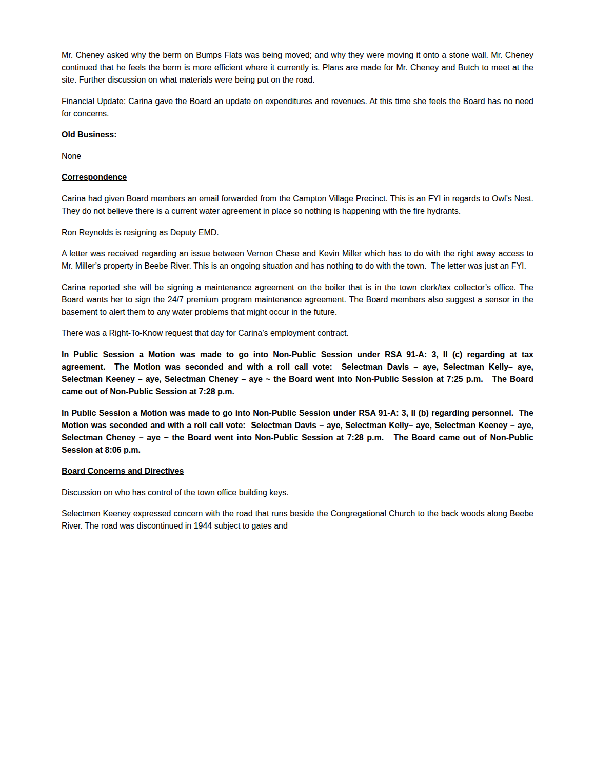Mr. Cheney asked why the berm on Bumps Flats was being moved; and why they were moving it onto a stone wall. Mr. Cheney continued that he feels the berm is more efficient where it currently is. Plans are made for Mr. Cheney and Butch to meet at the site. Further discussion on what materials were being put on the road.
Financial Update: Carina gave the Board an update on expenditures and revenues. At this time she feels the Board has no need for concerns.
Old Business:
None
Correspondence
Carina had given Board members an email forwarded from the Campton Village Precinct. This is an FYI in regards to Owl’s Nest. They do not believe there is a current water agreement in place so nothing is happening with the fire hydrants.
Ron Reynolds is resigning as Deputy EMD.
A letter was received regarding an issue between Vernon Chase and Kevin Miller which has to do with the right away access to Mr. Miller’s property in Beebe River. This is an ongoing situation and has nothing to do with the town. The letter was just an FYI.
Carina reported she will be signing a maintenance agreement on the boiler that is in the town clerk/tax collector’s office. The Board wants her to sign the 24/7 premium program maintenance agreement. The Board members also suggest a sensor in the basement to alert them to any water problems that might occur in the future.
There was a Right-To-Know request that day for Carina’s employment contract.
In Public Session a Motion was made to go into Non-Public Session under RSA 91-A: 3, II (c) regarding at tax agreement. The Motion was seconded and with a roll call vote: Selectman Davis – aye, Selectman Kelly– aye, Selectman Keeney – aye, Selectman Cheney – aye ~ the Board went into Non-Public Session at 7:25 p.m. The Board came out of Non-Public Session at 7:28 p.m.
In Public Session a Motion was made to go into Non-Public Session under RSA 91-A: 3, II (b) regarding personnel. The Motion was seconded and with a roll call vote: Selectman Davis – aye, Selectman Kelly– aye, Selectman Keeney – aye, Selectman Cheney – aye ~ the Board went into Non-Public Session at 7:28 p.m. The Board came out of Non-Public Session at 8:06 p.m.
Board Concerns and Directives
Discussion on who has control of the town office building keys.
Selectmen Keeney expressed concern with the road that runs beside the Congregational Church to the back woods along Beebe River. The road was discontinued in 1944 subject to gates and